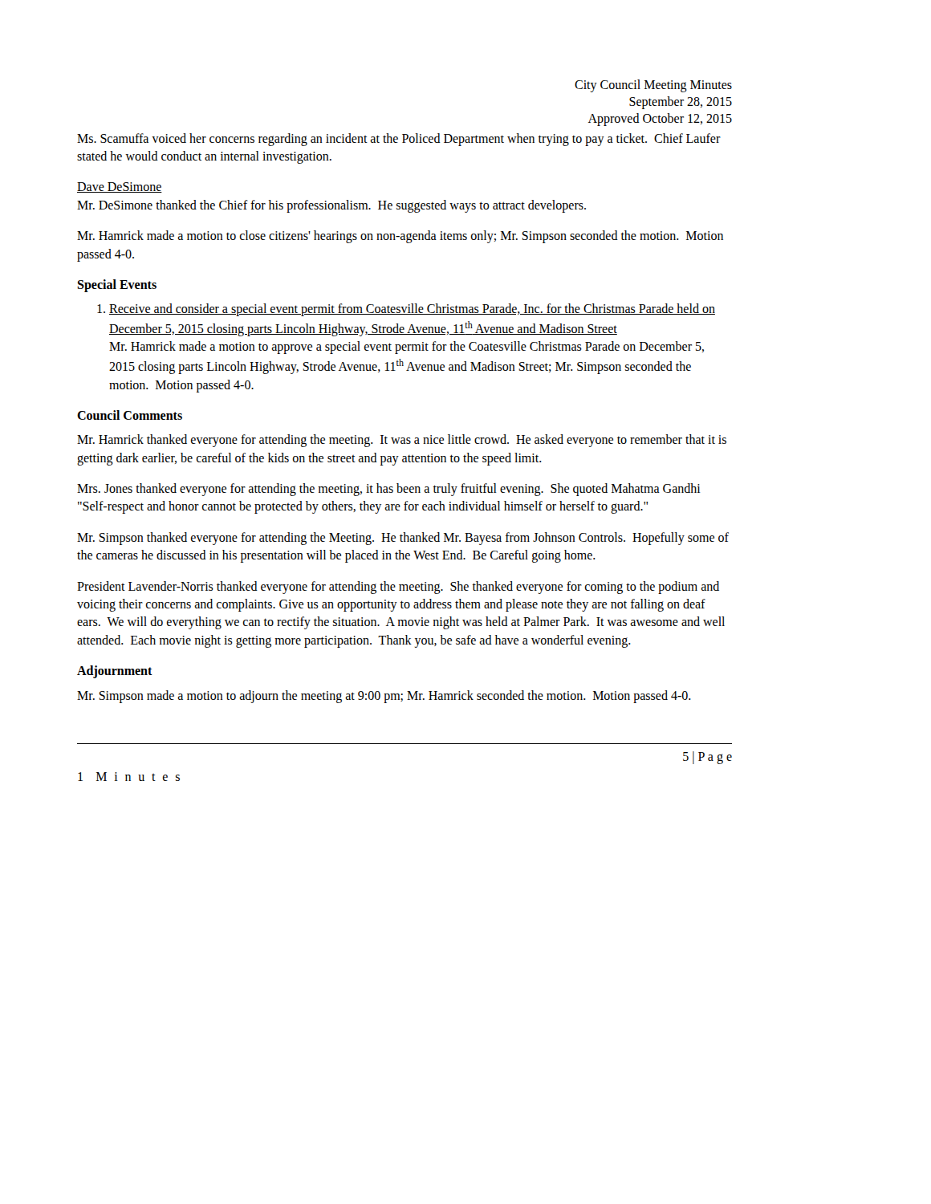City Council Meeting Minutes
September 28, 2015
Approved October 12, 2015
Ms. Scamuffa voiced her concerns regarding an incident at the Policed Department when trying to pay a ticket. Chief Laufer stated he would conduct an internal investigation.
Dave DeSimone
Mr. DeSimone thanked the Chief for his professionalism. He suggested ways to attract developers.
Mr. Hamrick made a motion to close citizens' hearings on non-agenda items only; Mr. Simpson seconded the motion. Motion passed 4-0.
Special Events
Receive and consider a special event permit from Coatesville Christmas Parade, Inc. for the Christmas Parade held on December 5, 2015 closing parts Lincoln Highway, Strode Avenue, 11th Avenue and Madison Street
Mr. Hamrick made a motion to approve a special event permit for the Coatesville Christmas Parade on December 5, 2015 closing parts Lincoln Highway, Strode Avenue, 11th Avenue and Madison Street; Mr. Simpson seconded the motion. Motion passed 4-0.
Council Comments
Mr. Hamrick thanked everyone for attending the meeting. It was a nice little crowd. He asked everyone to remember that it is getting dark earlier, be careful of the kids on the street and pay attention to the speed limit.
Mrs. Jones thanked everyone for attending the meeting, it has been a truly fruitful evening. She quoted Mahatma Gandhi "Self-respect and honor cannot be protected by others, they are for each individual himself or herself to guard."
Mr. Simpson thanked everyone for attending the Meeting. He thanked Mr. Bayesa from Johnson Controls. Hopefully some of the cameras he discussed in his presentation will be placed in the West End. Be Careful going home.
President Lavender-Norris thanked everyone for attending the meeting. She thanked everyone for coming to the podium and voicing their concerns and complaints. Give us an opportunity to address them and please note they are not falling on deaf ears. We will do everything we can to rectify the situation. A movie night was held at Palmer Park. It was awesome and well attended. Each movie night is getting more participation. Thank you, be safe ad have a wonderful evening.
Adjournment
Mr. Simpson made a motion to adjourn the meeting at 9:00 pm; Mr. Hamrick seconded the motion. Motion passed 4-0.
5 | P a g e
1 M i n u t e s